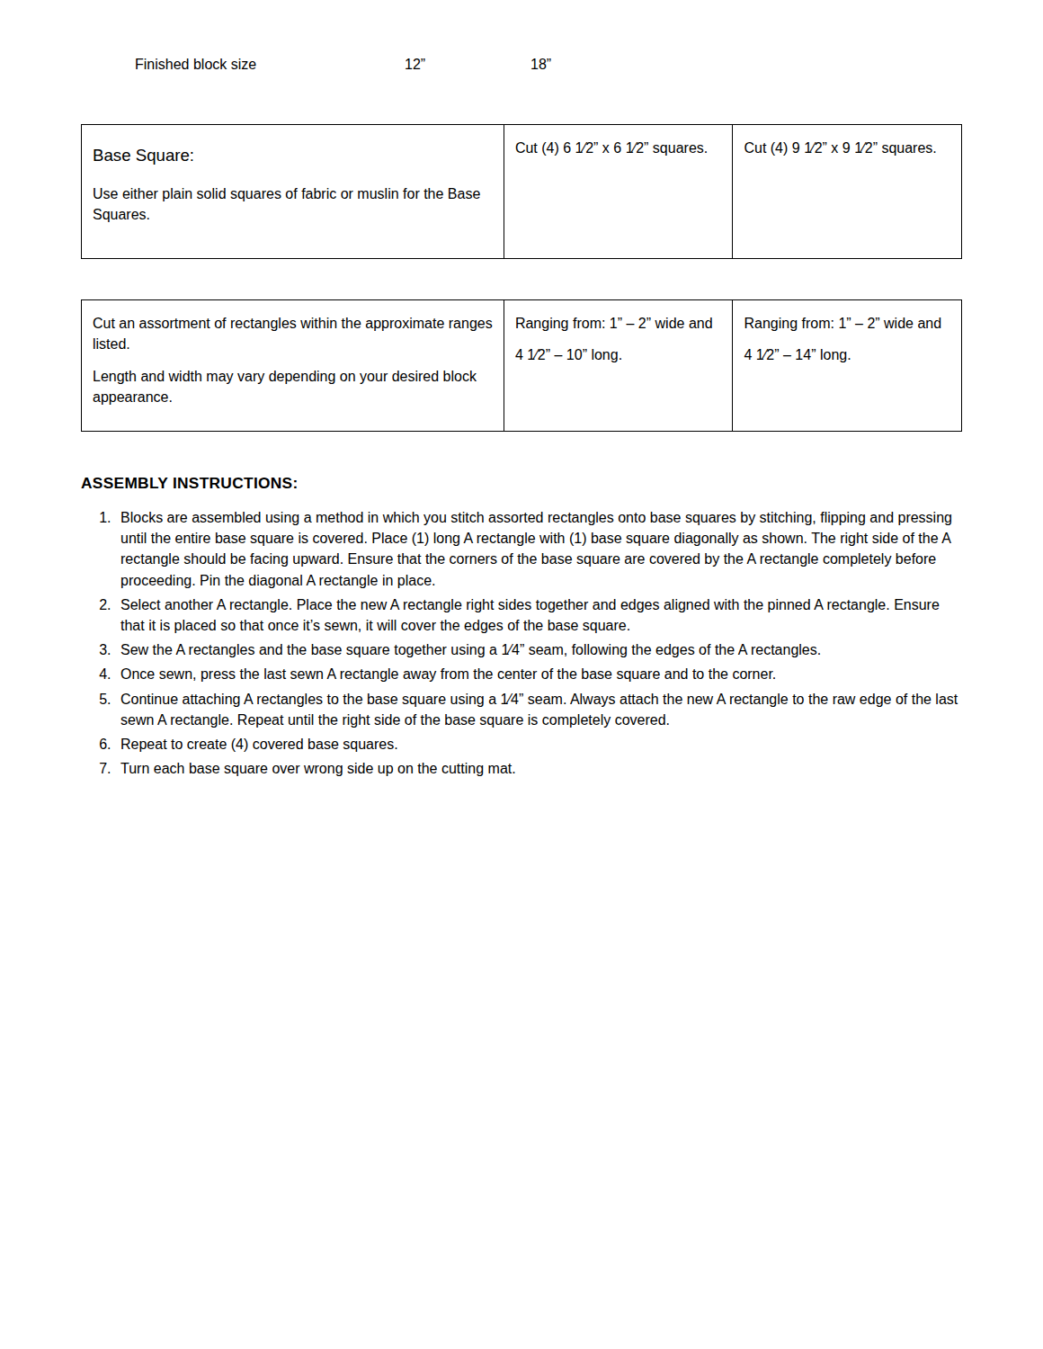| Finished block size | 12” | 18” |
| Base Square: Use either plain solid squares of fabric or muslin for the Base Squares. | Cut (4) 6 1⁄2” x 6 1⁄2” squares. | Cut (4) 9 1⁄2” x 9 1⁄2” squares. |
| Cut an assortment of rectangles within the approximate ranges listed. Length and width may vary depending on your desired block appearance. | Ranging from: 1” – 2” wide and 4 1⁄2” – 10” long. | Ranging from: 1” – 2” wide and 4 1⁄2” – 14” long. |
ASSEMBLY INSTRUCTIONS:
Blocks are assembled using a method in which you stitch assorted rectangles onto base squares by stitching, flipping and pressing until the entire base square is covered. Place (1) long A rectangle with (1) base square diagonally as shown. The right side of the A rectangle should be facing upward. Ensure that the corners of the base square are covered by the A rectangle completely before proceeding. Pin the diagonal A rectangle in place.
Select another A rectangle. Place the new A rectangle right sides together and edges aligned with the pinned A rectangle. Ensure that it is placed so that once it’s sewn, it will cover the edges of the base square.
Sew the A rectangles and the base square together using a 1⁄4” seam, following the edges of the A rectangles.
Once sewn, press the last sewn A rectangle away from the center of the base square and to the corner.
Continue attaching A rectangles to the base square using a 1⁄4” seam. Always attach the new A rectangle to the raw edge of the last sewn A rectangle. Repeat until the right side of the base square is completely covered.
Repeat to create (4) covered base squares.
Turn each base square over wrong side up on the cutting mat.